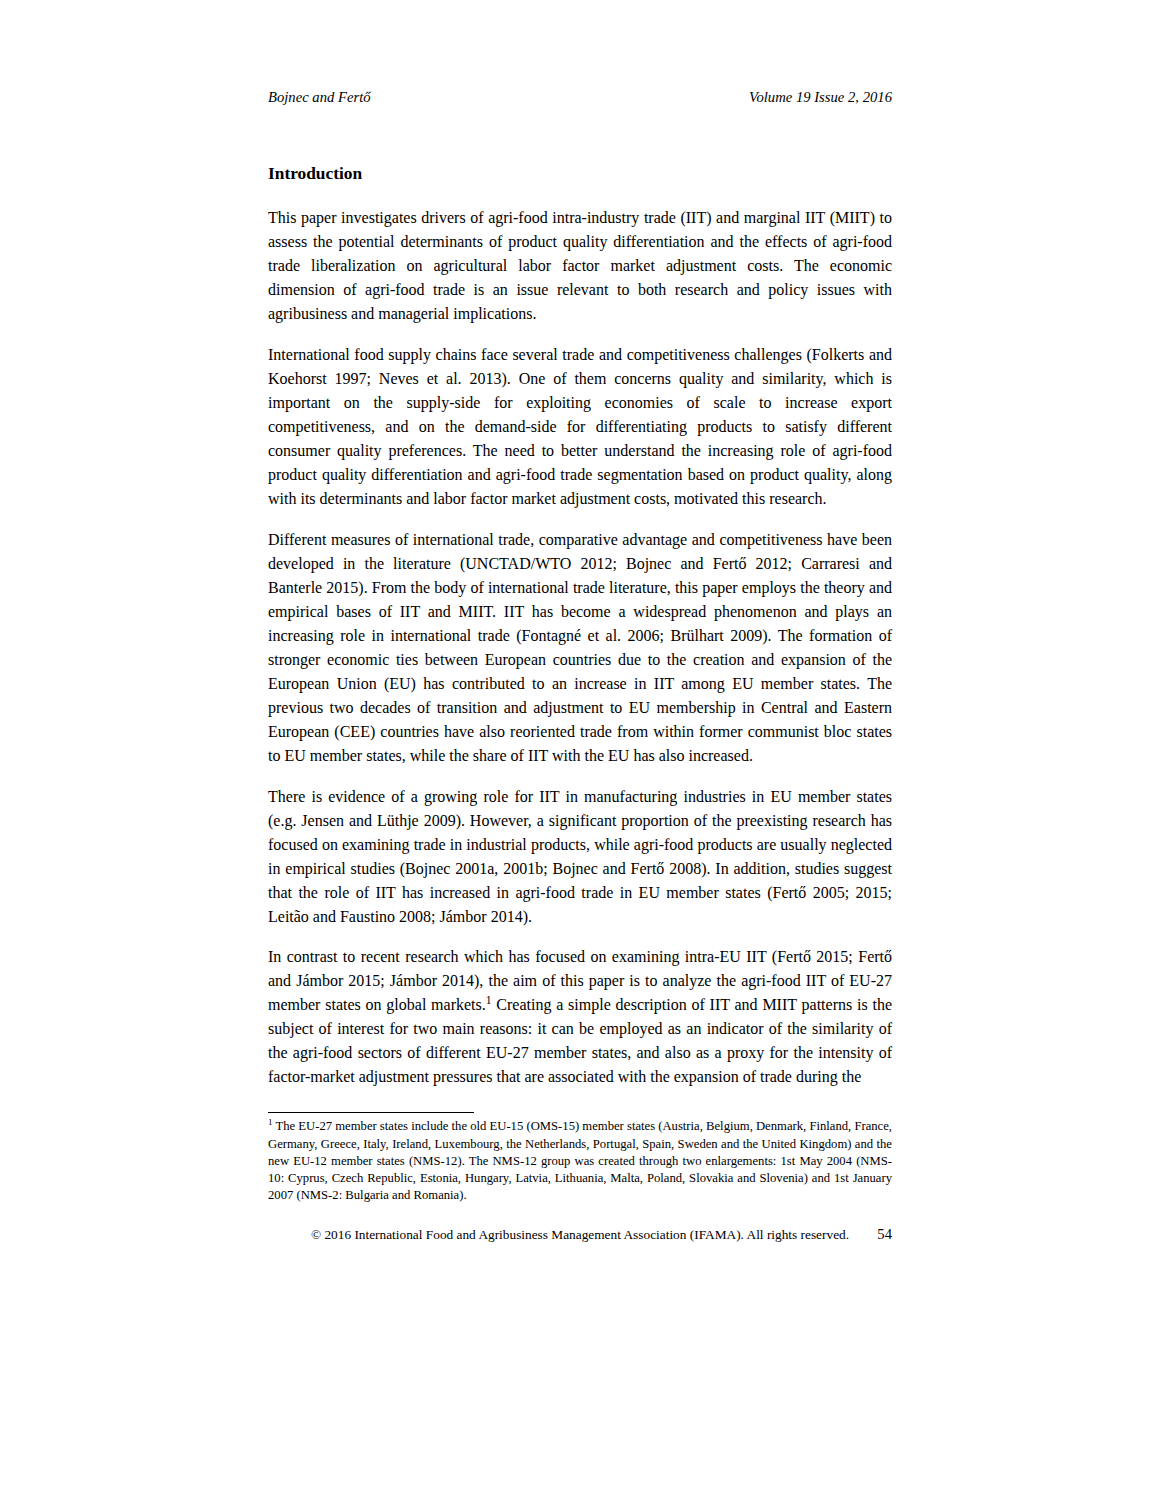Bojnec and Fertő Volume 19 Issue 2, 2016
Introduction
This paper investigates drivers of agri-food intra-industry trade (IIT) and marginal IIT (MIIT) to assess the potential determinants of product quality differentiation and the effects of agri-food trade liberalization on agricultural labor factor market adjustment costs. The economic dimension of agri-food trade is an issue relevant to both research and policy issues with agribusiness and managerial implications.
International food supply chains face several trade and competitiveness challenges (Folkerts and Koehorst 1997; Neves et al. 2013). One of them concerns quality and similarity, which is important on the supply-side for exploiting economies of scale to increase export competitiveness, and on the demand-side for differentiating products to satisfy different consumer quality preferences. The need to better understand the increasing role of agri-food product quality differentiation and agri-food trade segmentation based on product quality, along with its determinants and labor factor market adjustment costs, motivated this research.
Different measures of international trade, comparative advantage and competitiveness have been developed in the literature (UNCTAD/WTO 2012; Bojnec and Fertő 2012; Carraresi and Banterle 2015). From the body of international trade literature, this paper employs the theory and empirical bases of IIT and MIIT. IIT has become a widespread phenomenon and plays an increasing role in international trade (Fontagné et al. 2006; Brülhart 2009). The formation of stronger economic ties between European countries due to the creation and expansion of the European Union (EU) has contributed to an increase in IIT among EU member states. The previous two decades of transition and adjustment to EU membership in Central and Eastern European (CEE) countries have also reoriented trade from within former communist bloc states to EU member states, while the share of IIT with the EU has also increased.
There is evidence of a growing role for IIT in manufacturing industries in EU member states (e.g. Jensen and Lüthje 2009). However, a significant proportion of the preexisting research has focused on examining trade in industrial products, while agri-food products are usually neglected in empirical studies (Bojnec 2001a, 2001b; Bojnec and Fertő 2008). In addition, studies suggest that the role of IIT has increased in agri-food trade in EU member states (Fertő 2005; 2015; Leitão and Faustino 2008; Jámbor 2014).
In contrast to recent research which has focused on examining intra-EU IIT (Fertő 2015; Fertő and Jámbor 2015; Jámbor 2014), the aim of this paper is to analyze the agri-food IIT of EU-27 member states on global markets.1 Creating a simple description of IIT and MIIT patterns is the subject of interest for two main reasons: it can be employed as an indicator of the similarity of the agri-food sectors of different EU-27 member states, and also as a proxy for the intensity of factor-market adjustment pressures that are associated with the expansion of trade during the
1 The EU-27 member states include the old EU-15 (OMS-15) member states (Austria, Belgium, Denmark, Finland, France, Germany, Greece, Italy, Ireland, Luxembourg, the Netherlands, Portugal, Spain, Sweden and the United Kingdom) and the new EU-12 member states (NMS-12). The NMS-12 group was created through two enlargements: 1st May 2004 (NMS-10: Cyprus, Czech Republic, Estonia, Hungary, Latvia, Lithuania, Malta, Poland, Slovakia and Slovenia) and 1st January 2007 (NMS-2: Bulgaria and Romania).
© 2016 International Food and Agribusiness Management Association (IFAMA). All rights reserved. 54